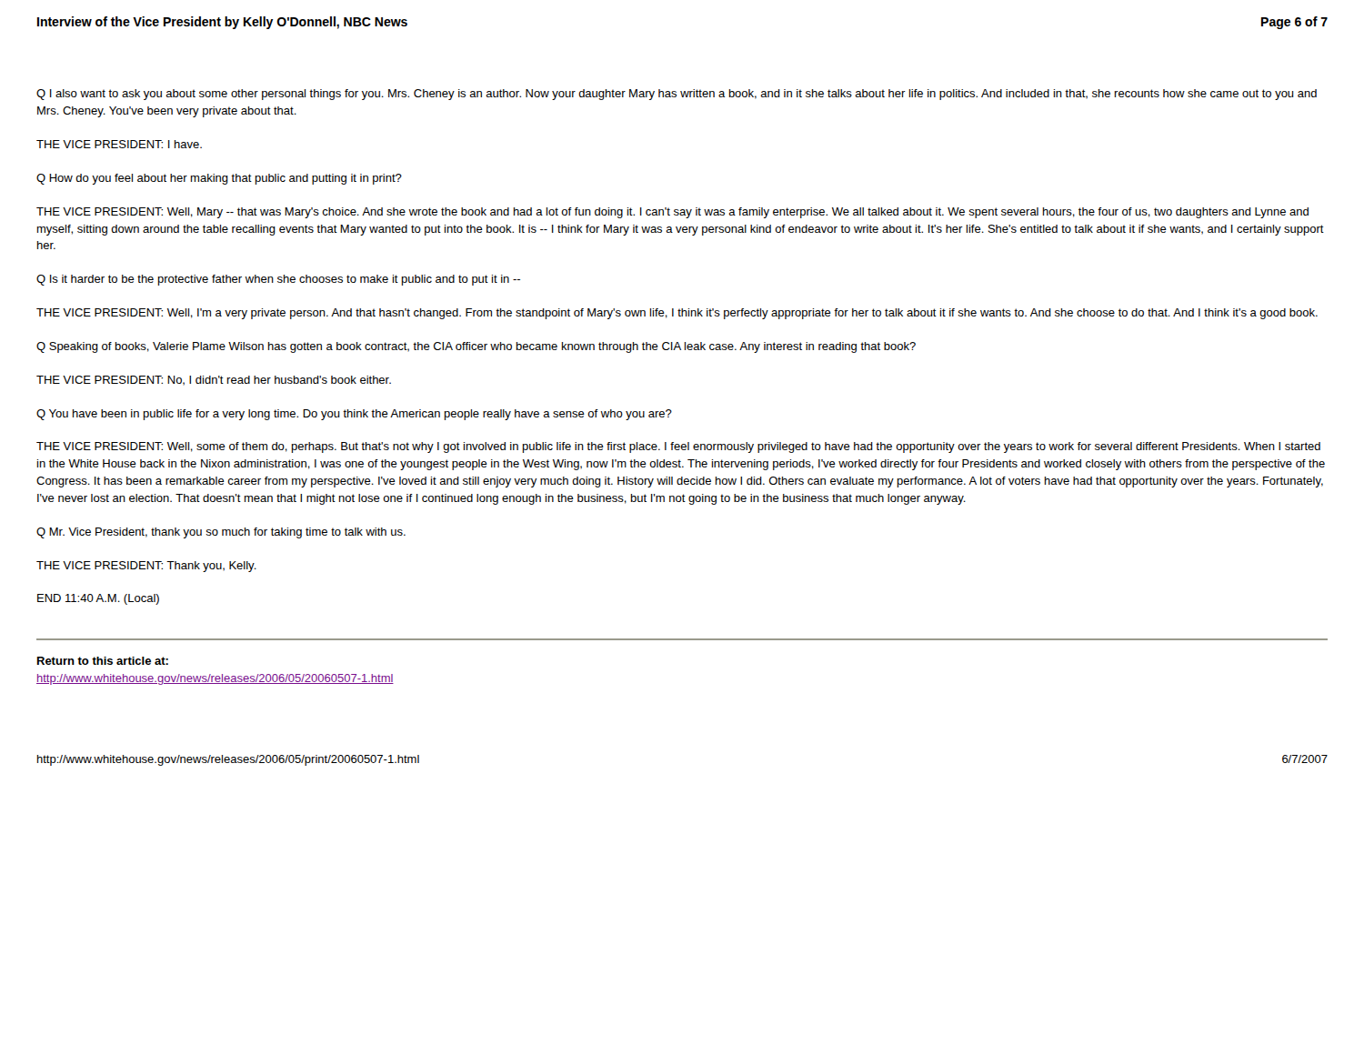Interview of the Vice President by Kelly O'Donnell, NBC News
Page 6 of 7
Q I also want to ask you about some other personal things for you. Mrs. Cheney is an author. Now your daughter Mary has written a book, and in it she talks about her life in politics. And included in that, she recounts how she came out to you and Mrs. Cheney. You've been very private about that.
THE VICE PRESIDENT: I have.
Q How do you feel about her making that public and putting it in print?
THE VICE PRESIDENT: Well, Mary -- that was Mary's choice. And she wrote the book and had a lot of fun doing it. I can't say it was a family enterprise. We all talked about it. We spent several hours, the four of us, two daughters and Lynne and myself, sitting down around the table recalling events that Mary wanted to put into the book. It is -- I think for Mary it was a very personal kind of endeavor to write about it. It's her life. She's entitled to talk about it if she wants, and I certainly support her.
Q Is it harder to be the protective father when she chooses to make it public and to put it in --
THE VICE PRESIDENT: Well, I'm a very private person. And that hasn't changed. From the standpoint of Mary's own life, I think it's perfectly appropriate for her to talk about it if she wants to. And she choose to do that. And I think it's a good book.
Q Speaking of books, Valerie Plame Wilson has gotten a book contract, the CIA officer who became known through the CIA leak case. Any interest in reading that book?
THE VICE PRESIDENT: No, I didn't read her husband's book either.
Q You have been in public life for a very long time. Do you think the American people really have a sense of who you are?
THE VICE PRESIDENT: Well, some of them do, perhaps. But that's not why I got involved in public life in the first place. I feel enormously privileged to have had the opportunity over the years to work for several different Presidents. When I started in the White House back in the Nixon administration, I was one of the youngest people in the West Wing, now I'm the oldest. The intervening periods, I've worked directly for four Presidents and worked closely with others from the perspective of the Congress. It has been a remarkable career from my perspective. I've loved it and still enjoy very much doing it. History will decide how I did. Others can evaluate my performance. A lot of voters have had that opportunity over the years. Fortunately, I've never lost an election. That doesn't mean that I might not lose one if I continued long enough in the business, but I'm not going to be in the business that much longer anyway.
Q Mr. Vice President, thank you so much for taking time to talk with us.
THE VICE PRESIDENT: Thank you, Kelly.
END 11:40 A.M. (Local)
Return to this article at:
http://www.whitehouse.gov/news/releases/2006/05/20060507-1.html
http://www.whitehouse.gov/news/releases/2006/05/print/20060507-1.html
6/7/2007